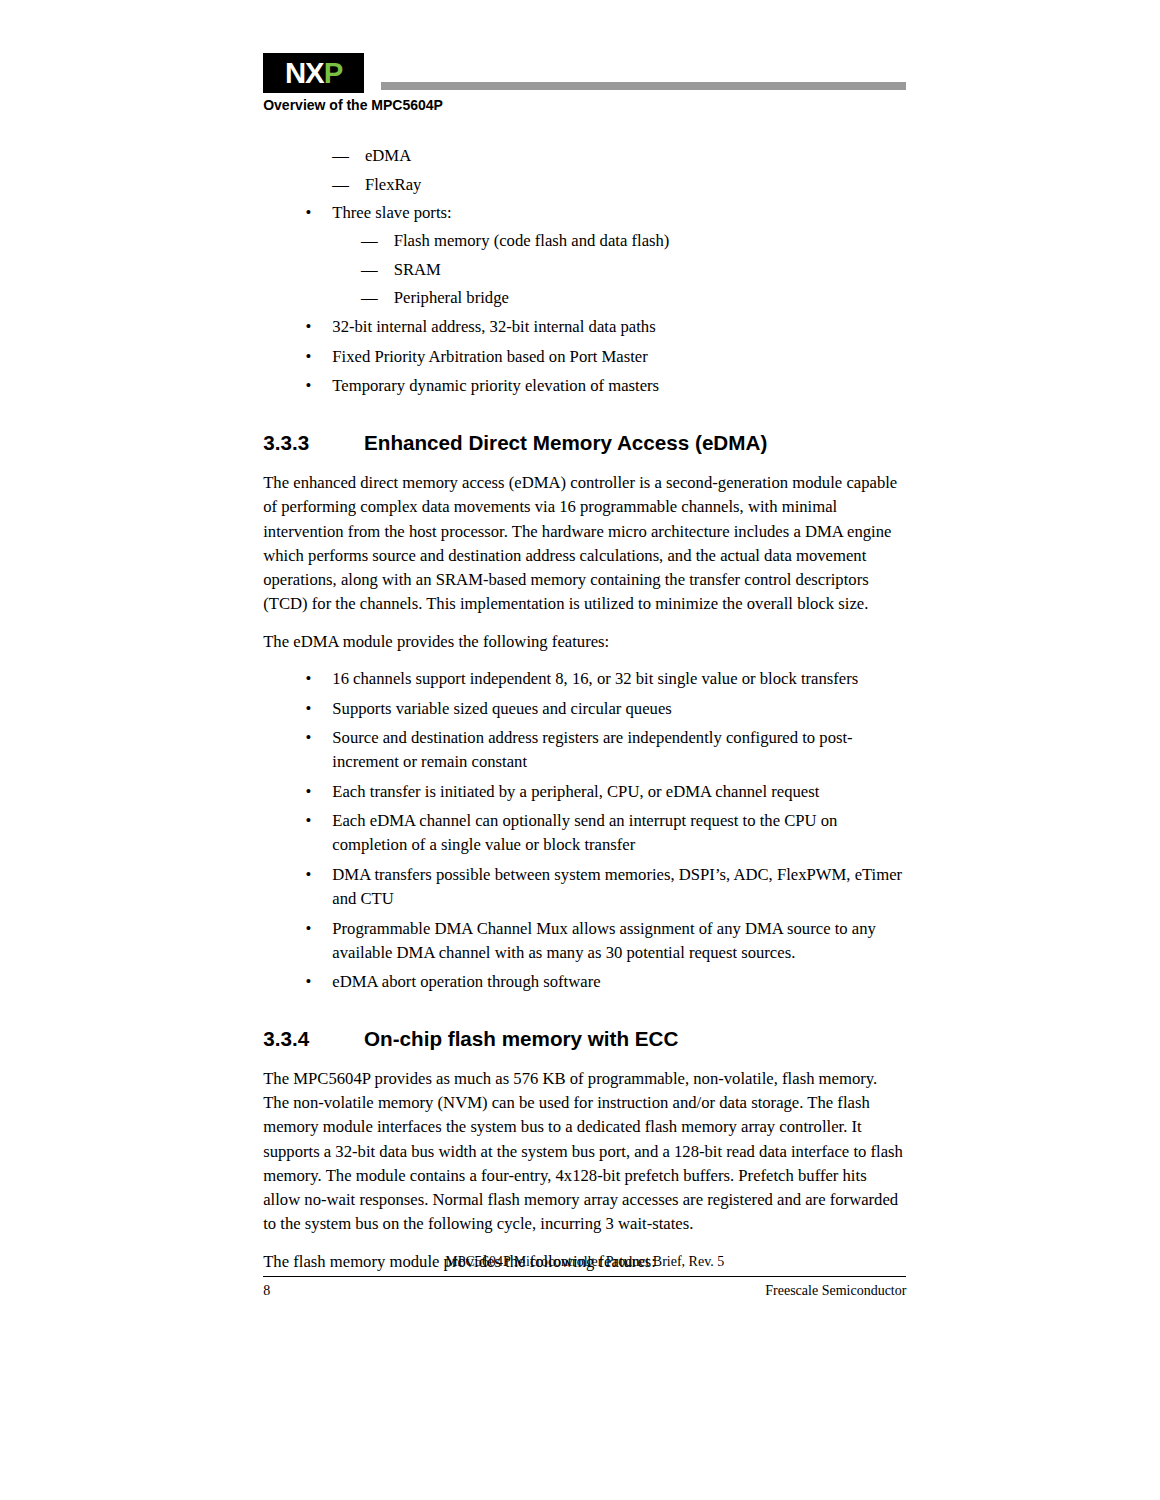NX P
Overview of the MPC5604P
eDMA
FlexRay
Three slave ports:
Flash memory (code flash and data flash)
SRAM
Peripheral bridge
32-bit internal address, 32-bit internal data paths
Fixed Priority Arbitration based on Port Master
Temporary dynamic priority elevation of masters
3.3.3 Enhanced Direct Memory Access (eDMA)
The enhanced direct memory access (eDMA) controller is a second-generation module capable of performing complex data movements via 16 programmable channels, with minimal intervention from the host processor. The hardware micro architecture includes a DMA engine which performs source and destination address calculations, and the actual data movement operations, along with an SRAM-based memory containing the transfer control descriptors (TCD) for the channels. This implementation is utilized to minimize the overall block size.
The eDMA module provides the following features:
16 channels support independent 8, 16, or 32 bit single value or block transfers
Supports variable sized queues and circular queues
Source and destination address registers are independently configured to post-increment or remain constant
Each transfer is initiated by a peripheral, CPU, or eDMA channel request
Each eDMA channel can optionally send an interrupt request to the CPU on completion of a single value or block transfer
DMA transfers possible between system memories, DSPI’s, ADC, FlexPWM, eTimer and CTU
Programmable DMA Channel Mux allows assignment of any DMA source to any available DMA channel with as many as 30 potential request sources.
eDMA abort operation through software
3.3.4 On-chip flash memory with ECC
The MPC5604P provides as much as 576 KB of programmable, non-volatile, flash memory. The non-volatile memory (NVM) can be used for instruction and/or data storage. The flash memory module interfaces the system bus to a dedicated flash memory array controller. It supports a 32-bit data bus width at the system bus port, and a 128-bit read data interface to flash memory. The module contains a four-entry, 4x128-bit prefetch buffers. Prefetch buffer hits allow no-wait responses. Normal flash memory array accesses are registered and are forwarded to the system bus on the following cycle, incurring 3 wait-states.
The flash memory module provides the following features:
MPC5604P Microcontroller Product Brief, Rev. 5
8
Freescale Semiconductor